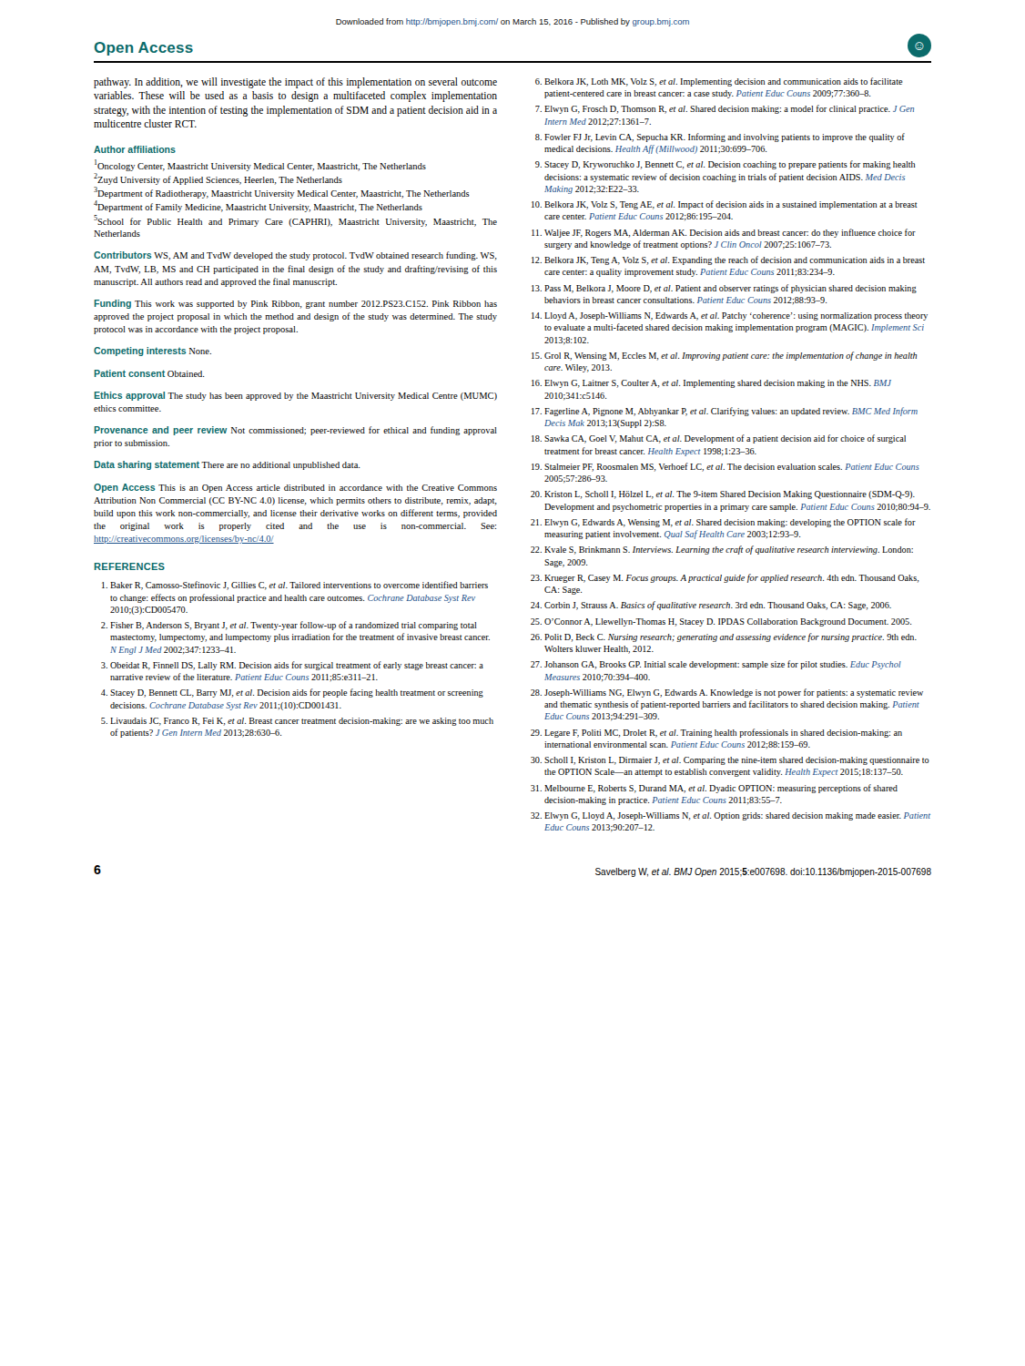Downloaded from http://bmjopen.bmj.com/ on March 15, 2016 - Published by group.bmj.com
Open Access
☺
pathway. In addition, we will investigate the impact of this implementation on several outcome variables. These will be used as a basis to design a multifaceted complex implementation strategy, with the intention of testing the implementation of SDM and a patient decision aid in a multicentre cluster RCT.
Author affiliations
1Oncology Center, Maastricht University Medical Center, Maastricht, The Netherlands
2Zuyd University of Applied Sciences, Heerlen, The Netherlands
3Department of Radiotherapy, Maastricht University Medical Center, Maastricht, The Netherlands
4Department of Family Medicine, Maastricht University, Maastricht, The Netherlands
5School for Public Health and Primary Care (CAPHRI), Maastricht University, Maastricht, The Netherlands
Contributors WS, AM and TvdW developed the study protocol. TvdW obtained research funding. WS, AM, TvdW, LB, MS and CH participated in the final design of the study and drafting/revising of this manuscript. All authors read and approved the final manuscript.
Funding This work was supported by Pink Ribbon, grant number 2012.PS23.C152. Pink Ribbon has approved the project proposal in which the method and design of the study was determined. The study protocol was in accordance with the project proposal.
Competing interests None.
Patient consent Obtained.
Ethics approval The study has been approved by the Maastricht University Medical Centre (MUMC) ethics committee.
Provenance and peer review Not commissioned; peer-reviewed for ethical and funding approval prior to submission.
Data sharing statement There are no additional unpublished data.
Open Access This is an Open Access article distributed in accordance with the Creative Commons Attribution Non Commercial (CC BY-NC 4.0) license, which permits others to distribute, remix, adapt, build upon this work non-commercially, and license their derivative works on different terms, provided the original work is properly cited and the use is non-commercial. See: http://creativecommons.org/licenses/by-nc/4.0/
REFERENCES
Baker R, Camosso-Stefinovic J, Gillies C, et al. Tailored interventions to overcome identified barriers to change: effects on professional practice and health care outcomes. Cochrane Database Syst Rev 2010;(3):CD005470.
Fisher B, Anderson S, Bryant J, et al. Twenty-year follow-up of a randomized trial comparing total mastectomy, lumpectomy, and lumpectomy plus irradiation for the treatment of invasive breast cancer. N Engl J Med 2002;347:1233–41.
Obeidat R, Finnell DS, Lally RM. Decision aids for surgical treatment of early stage breast cancer: a narrative review of the literature. Patient Educ Couns 2011;85:e311–21.
Stacey D, Bennett CL, Barry MJ, et al. Decision aids for people facing health treatment or screening decisions. Cochrane Database Syst Rev 2011;(10):CD001431.
Livaudais JC, Franco R, Fei K, et al. Breast cancer treatment decision-making: are we asking too much of patients? J Gen Intern Med 2013;28:630–6.
Belkora JK, Loth MK, Volz S, et al. Implementing decision and communication aids to facilitate patient-centered care in breast cancer: a case study. Patient Educ Couns 2009;77:360–8.
Elwyn G, Frosch D, Thomson R, et al. Shared decision making: a model for clinical practice. J Gen Intern Med 2012;27:1361–7.
Fowler FJ Jr, Levin CA, Sepucha KR. Informing and involving patients to improve the quality of medical decisions. Health Aff (Millwood) 2011;30:699–706.
Stacey D, Kryworuchko J, Bennett C, et al. Decision coaching to prepare patients for making health decisions: a systematic review of decision coaching in trials of patient decision AIDS. Med Decis Making 2012;32:E22–33.
Belkora JK, Volz S, Teng AE, et al. Impact of decision aids in a sustained implementation at a breast care center. Patient Educ Couns 2012;86:195–204.
Waljee JF, Rogers MA, Alderman AK. Decision aids and breast cancer: do they influence choice for surgery and knowledge of treatment options? J Clin Oncol 2007;25:1067–73.
Belkora JK, Teng A, Volz S, et al. Expanding the reach of decision and communication aids in a breast care center: a quality improvement study. Patient Educ Couns 2011;83:234–9.
Pass M, Belkora J, Moore D, et al. Patient and observer ratings of physician shared decision making behaviors in breast cancer consultations. Patient Educ Couns 2012;88:93–9.
Lloyd A, Joseph-Williams N, Edwards A, et al. Patchy ‘coherence’: using normalization process theory to evaluate a multi-faceted shared decision making implementation program (MAGIC). Implement Sci 2013;8:102.
Grol R, Wensing M, Eccles M, et al. Improving patient care: the implementation of change in health care. Wiley, 2013.
Elwyn G, Laitner S, Coulter A, et al. Implementing shared decision making in the NHS. BMJ 2010;341:c5146.
Fagerline A, Pignone M, Abhyankar P, et al. Clarifying values: an updated review. BMC Med Inform Decis Mak 2013;13(Suppl 2):S8.
Sawka CA, Goel V, Mahut CA, et al. Development of a patient decision aid for choice of surgical treatment for breast cancer. Health Expect 1998;1:23–36.
Stalmeier PF, Roosmalen MS, Verhoef LC, et al. The decision evaluation scales. Patient Educ Couns 2005;57:286–93.
Kriston L, Scholl I, Hölzel L, et al. The 9-item Shared Decision Making Questionnaire (SDM-Q-9). Development and psychometric properties in a primary care sample. Patient Educ Couns 2010;80:94–9.
Elwyn G, Edwards A, Wensing M, et al. Shared decision making: developing the OPTION scale for measuring patient involvement. Qual Saf Health Care 2003;12:93–9.
Kvale S, Brinkmann S. Interviews. Learning the craft of qualitative research interviewing. London: Sage, 2009.
Krueger R, Casey M. Focus groups. A practical guide for applied research. 4th edn. Thousand Oaks, CA: Sage.
Corbin J, Strauss A. Basics of qualitative research. 3rd edn. Thousand Oaks, CA: Sage, 2006.
O’Connor A, Llewellyn-Thomas H, Stacey D. IPDAS Collaboration Background Document. 2005.
Polit D, Beck C. Nursing research; generating and assessing evidence for nursing practice. 9th edn. Wolters kluwer Health, 2012.
Johanson GA, Brooks GP. Initial scale development: sample size for pilot studies. Educ Psychol Measures 2010;70:394–400.
Joseph-Williams NG, Elwyn G, Edwards A. Knowledge is not power for patients: a systematic review and thematic synthesis of patient-reported barriers and facilitators to shared decision making. Patient Educ Couns 2013;94:291–309.
Legare F, Politi MC, Drolet R, et al. Training health professionals in shared decision-making: an international environmental scan. Patient Educ Couns 2012;88:159–69.
Scholl I, Kriston L, Dirmaier J, et al. Comparing the nine-item shared decision-making questionnaire to the OPTION Scale—an attempt to establish convergent validity. Health Expect 2015;18:137–50.
Melbourne E, Roberts S, Durand MA, et al. Dyadic OPTION: measuring perceptions of shared decision-making in practice. Patient Educ Couns 2011;83:55–7.
Elwyn G, Lloyd A, Joseph-Williams N, et al. Option grids: shared decision making made easier. Patient Educ Couns 2013;90:207–12.
6
Savelberg W, et al. BMJ Open 2015;5:e007698. doi:10.1136/bmjopen-2015-007698